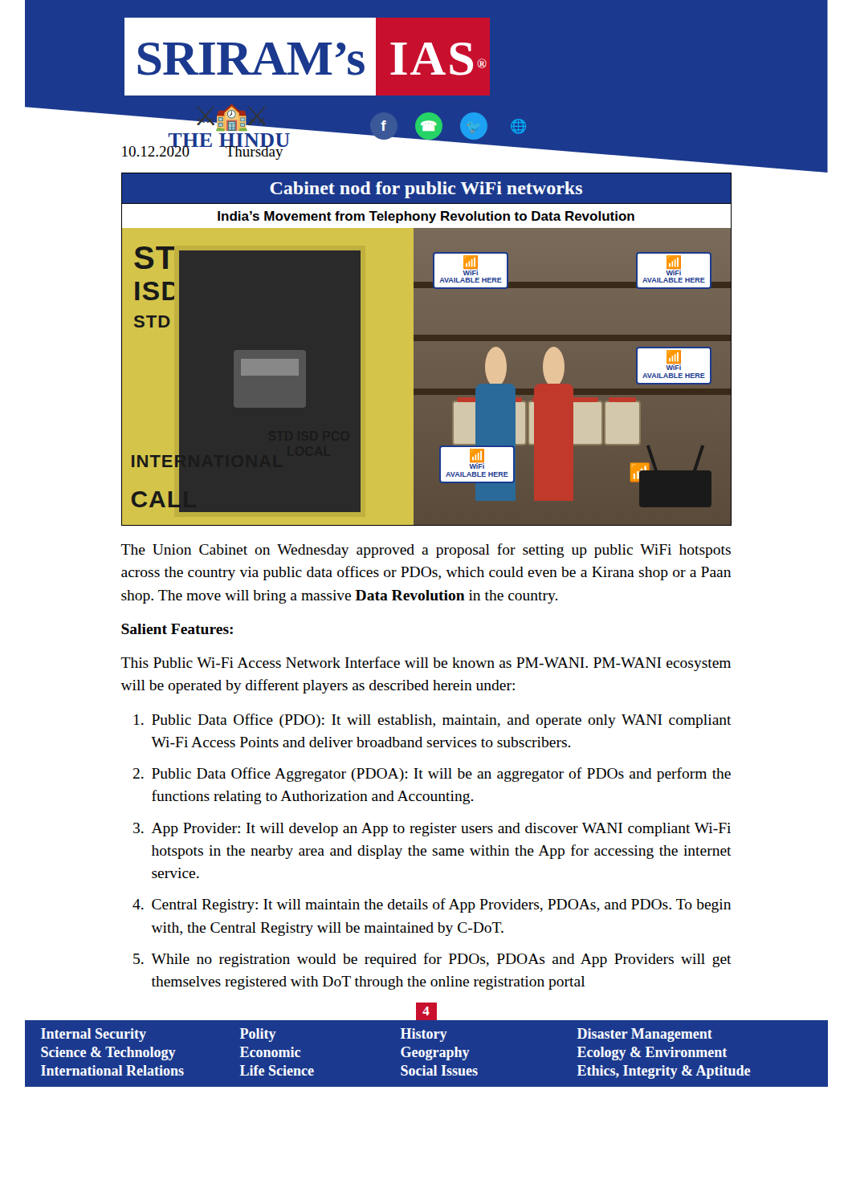SRIRAM’s
IAS®
⚔🏫⚔
THE HINDU
f ☎ 🐦 🌐 http://www.sriramsias.com
10.12.2020 Thursday
Cabinet nod for public WiFi networks
India’s Movement from Telephony Revolution to Data Revolution
STD ISD PCO
ISD
STD
LOCAL
STD ISD PCO
LOCAL
INTERNATIONAL
CALL
📶WiFi
AVAILABLE HERE
📶WiFi
AVAILABLE HERE
📶WiFi
AVAILABLE HERE
📶WiFi
AVAILABLE HERE
📶
The Union Cabinet on Wednesday approved a proposal for setting up public WiFi hotspots across the country via public data offices or PDOs, which could even be a Kirana shop or a Paan shop. The move will bring a massive Data Revolution in the country.
Salient Features:
This Public Wi-Fi Access Network Interface will be known as PM-WANI. PM-WANI ecosystem will be operated by different players as described herein under:
Public Data Office (PDO): It will establish, maintain, and operate only WANI compliant Wi-Fi Access Points and deliver broadband services to subscribers.
Public Data Office Aggregator (PDOA): It will be an aggregator of PDOs and perform the functions relating to Authorization and Accounting.
App Provider: It will develop an App to register users and discover WANI compliant Wi-Fi hotspots in the nearby area and display the same within the App for accessing the internet service.
Central Registry: It will maintain the details of App Providers, PDOAs, and PDOs. To begin with, the Central Registry will be maintained by C-DoT.
While no registration would be required for PDOs, PDOAs and App Providers will get themselves registered with DoT through the online registration portal
4
| Internal Security | Polity | History | Disaster Management |
| Science & Technology | Economic | Geography | Ecology & Environment |
| International Relations | Life Science | Social Issues | Ethics, Integrity & Aptitude |